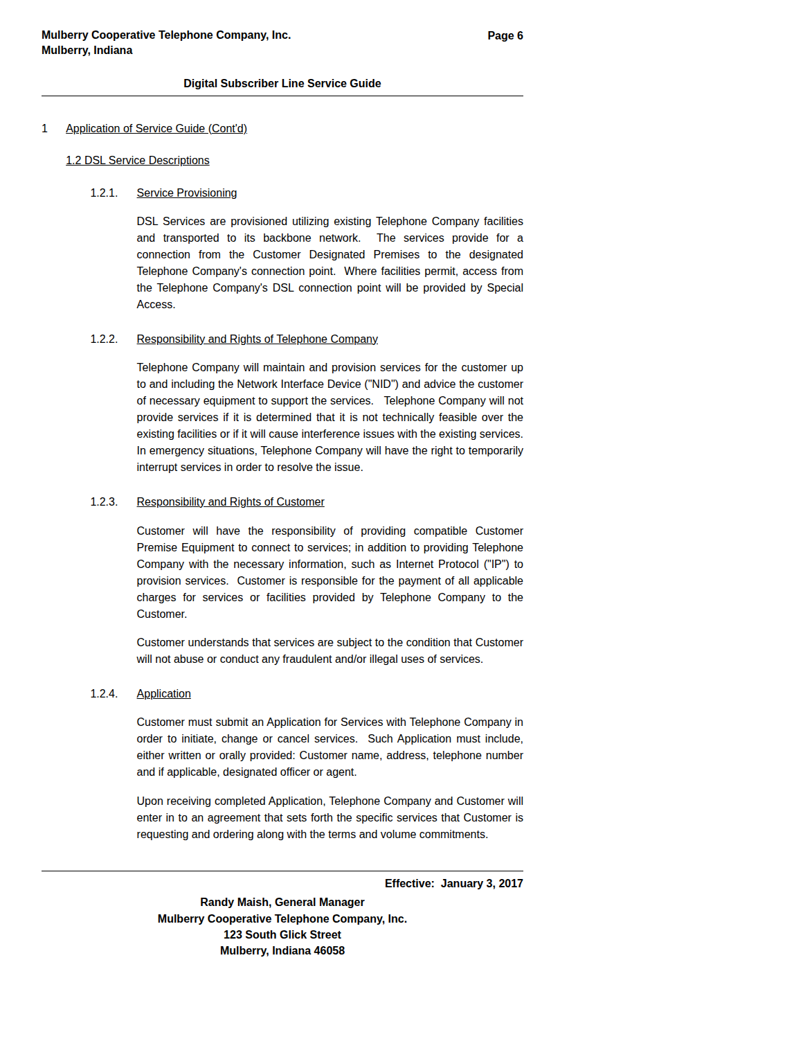Mulberry Cooperative Telephone Company, Inc.
Mulberry, Indiana
Page 6
Digital Subscriber Line Service Guide
1 Application of Service Guide (Cont'd)
1.2 DSL Service Descriptions
1.2.1. Service Provisioning
DSL Services are provisioned utilizing existing Telephone Company facilities and transported to its backbone network. The services provide for a connection from the Customer Designated Premises to the designated Telephone Company's connection point. Where facilities permit, access from the Telephone Company's DSL connection point will be provided by Special Access.
1.2.2. Responsibility and Rights of Telephone Company
Telephone Company will maintain and provision services for the customer up to and including the Network Interface Device ("NID") and advice the customer of necessary equipment to support the services. Telephone Company will not provide services if it is determined that it is not technically feasible over the existing facilities or if it will cause interference issues with the existing services. In emergency situations, Telephone Company will have the right to temporarily interrupt services in order to resolve the issue.
1.2.3. Responsibility and Rights of Customer
Customer will have the responsibility of providing compatible Customer Premise Equipment to connect to services; in addition to providing Telephone Company with the necessary information, such as Internet Protocol ("IP") to provision services. Customer is responsible for the payment of all applicable charges for services or facilities provided by Telephone Company to the Customer.
Customer understands that services are subject to the condition that Customer will not abuse or conduct any fraudulent and/or illegal uses of services.
1.2.4. Application
Customer must submit an Application for Services with Telephone Company in order to initiate, change or cancel services. Such Application must include, either written or orally provided: Customer name, address, telephone number and if applicable, designated officer or agent.
Upon receiving completed Application, Telephone Company and Customer will enter in to an agreement that sets forth the specific services that Customer is requesting and ordering along with the terms and volume commitments.
Effective: January 3, 2017
Randy Maish, General Manager
Mulberry Cooperative Telephone Company, Inc.
123 South Glick Street
Mulberry, Indiana 46058